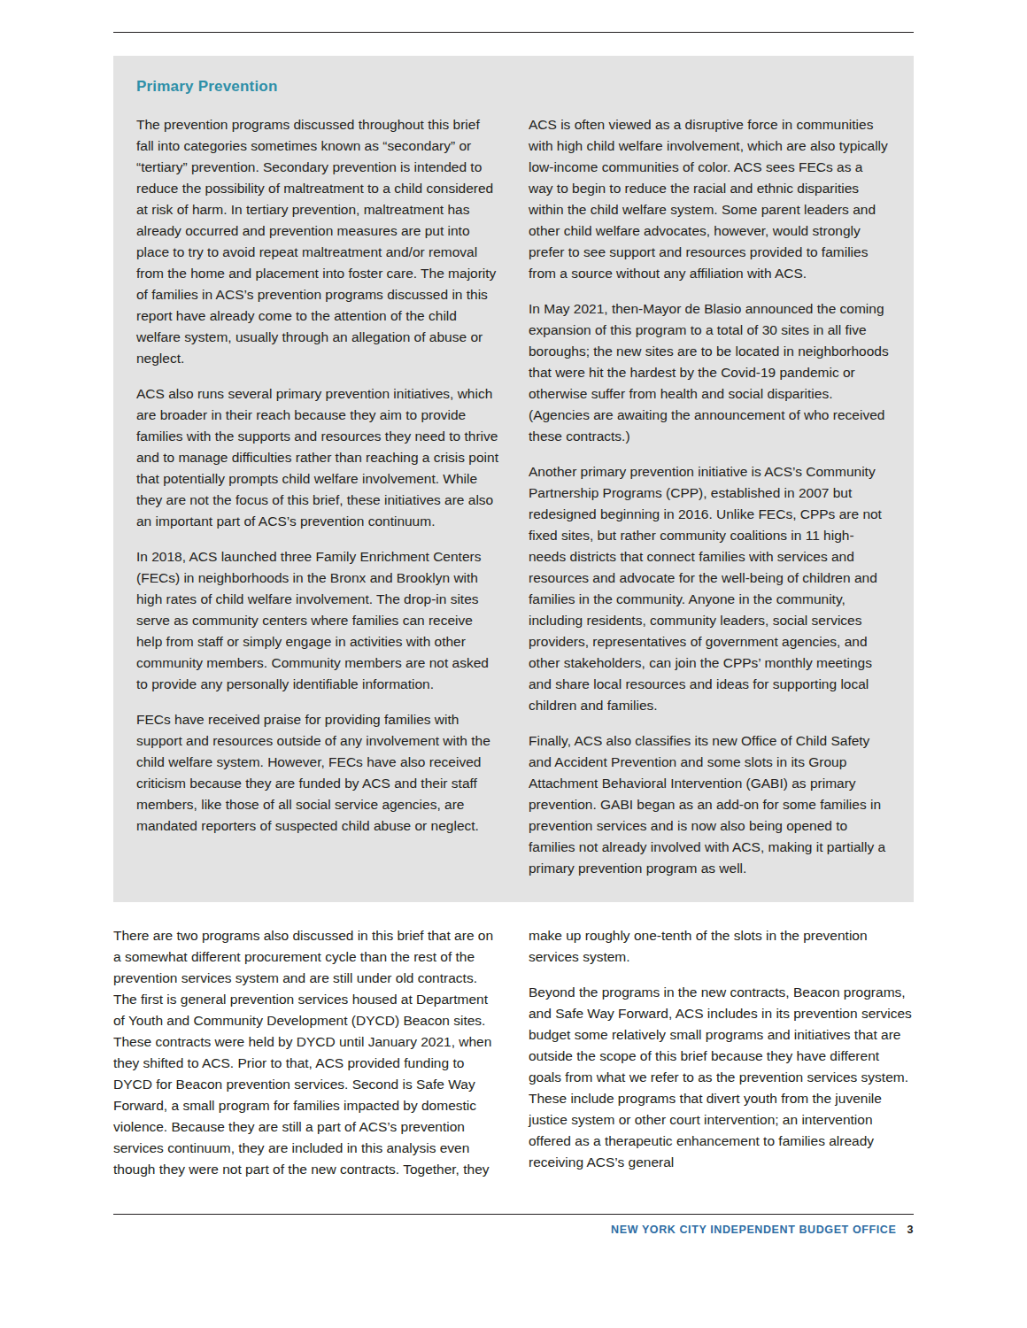Primary Prevention
The prevention programs discussed throughout this brief fall into categories sometimes known as “secondary” or “tertiary” prevention. Secondary prevention is intended to reduce the possibility of maltreatment to a child considered at risk of harm. In tertiary prevention, maltreatment has already occurred and prevention measures are put into place to try to avoid repeat maltreatment and/or removal from the home and placement into foster care. The majority of families in ACS’s prevention programs discussed in this report have already come to the attention of the child welfare system, usually through an allegation of abuse or neglect.
ACS also runs several primary prevention initiatives, which are broader in their reach because they aim to provide families with the supports and resources they need to thrive and to manage difficulties rather than reaching a crisis point that potentially prompts child welfare involvement. While they are not the focus of this brief, these initiatives are also an important part of ACS’s prevention continuum.
In 2018, ACS launched three Family Enrichment Centers (FECs) in neighborhoods in the Bronx and Brooklyn with high rates of child welfare involvement. The drop-in sites serve as community centers where families can receive help from staff or simply engage in activities with other community members. Community members are not asked to provide any personally identifiable information.
FECs have received praise for providing families with support and resources outside of any involvement with the child welfare system. However, FECs have also received criticism because they are funded by ACS and their staff members, like those of all social service agencies, are mandated reporters of suspected child abuse or neglect.
ACS is often viewed as a disruptive force in communities with high child welfare involvement, which are also typically low-income communities of color. ACS sees FECs as a way to begin to reduce the racial and ethnic disparities within the child welfare system. Some parent leaders and other child welfare advocates, however, would strongly prefer to see support and resources provided to families from a source without any affiliation with ACS.
In May 2021, then-Mayor de Blasio announced the coming expansion of this program to a total of 30 sites in all five boroughs; the new sites are to be located in neighborhoods that were hit the hardest by the Covid-19 pandemic or otherwise suffer from health and social disparities. (Agencies are awaiting the announcement of who received these contracts.)
Another primary prevention initiative is ACS’s Community Partnership Programs (CPP), established in 2007 but redesigned beginning in 2016. Unlike FECs, CPPs are not fixed sites, but rather community coalitions in 11 high-needs districts that connect families with services and resources and advocate for the well-being of children and families in the community. Anyone in the community, including residents, community leaders, social services providers, representatives of government agencies, and other stakeholders, can join the CPPs’ monthly meetings and share local resources and ideas for supporting local children and families.
Finally, ACS also classifies its new Office of Child Safety and Accident Prevention and some slots in its Group Attachment Behavioral Intervention (GABI) as primary prevention. GABI began as an add-on for some families in prevention services and is now also being opened to families not already involved with ACS, making it partially a primary prevention program as well.
There are two programs also discussed in this brief that are on a somewhat different procurement cycle than the rest of the prevention services system and are still under old contracts. The first is general prevention services housed at Department of Youth and Community Development (DYCD) Beacon sites. These contracts were held by DYCD until January 2021, when they shifted to ACS. Prior to that, ACS provided funding to DYCD for Beacon prevention services. Second is Safe Way Forward, a small program for families impacted by domestic violence. Because they are still a part of ACS’s prevention services continuum, they are included in this analysis even though they were not part of the new contracts. Together, they make up roughly one-tenth of the slots in the prevention services system.
Beyond the programs in the new contracts, Beacon programs, and Safe Way Forward, ACS includes in its prevention services budget some relatively small programs and initiatives that are outside the scope of this brief because they have different goals from what we refer to as the prevention services system. These include programs that divert youth from the juvenile justice system or other court intervention; an intervention offered as a therapeutic enhancement to families already receiving ACS’s general
NEW YORK CITY INDEPENDENT BUDGET OFFICE 3